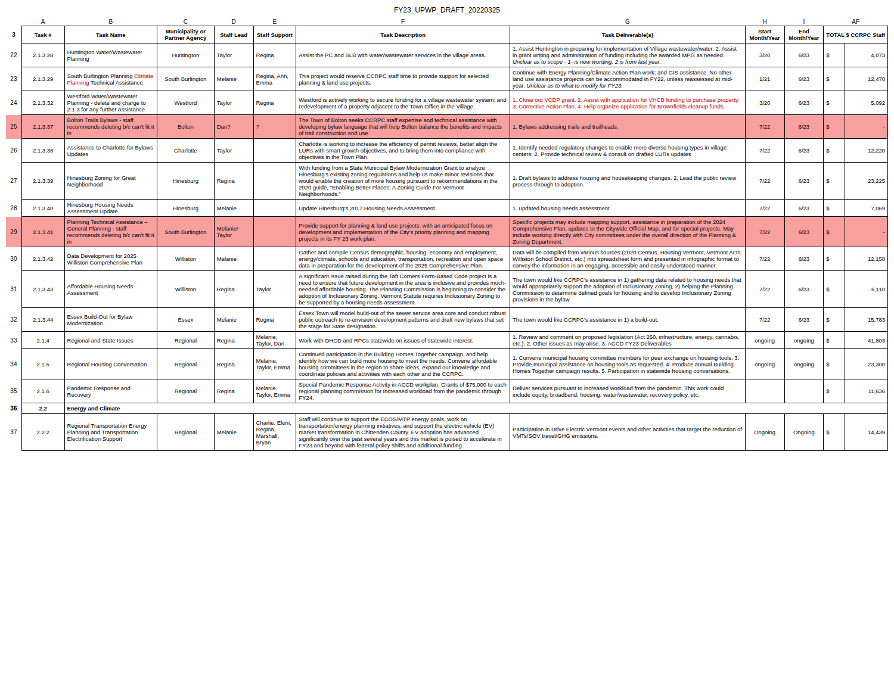FY23_UPWP_DRAFT_20220325
| | A | B | C | D | E | F | G | H | I | AF |
| --- | --- | --- | --- | --- | --- | --- | --- | --- | --- | --- |
| 3 | Task # | Task Name | Municipality or Partner Agency | Staff Lead | Staff Support | Task Description | Task Deliverable(s) | Start Month/Year | End Month/Year | TOTAL $ CCRPC Staff |
| 22 | 2.1.3.28 | Huntington Water/Wastewater Planning | Huntington | Taylor | Regina | Assist the PC and SLB with water/wastewater services in the village areas. | 1. Assist Huntington in preparing for implementation of Village wastewater/water. 2. Assist in grant writing and administration of funding including the awarded MPG as needed. Unclear as to scope - 1- is new wording, 2 is from last year. | 3/20 | 6/23 | $ | 4,073 |
| 23 | 2.1.3.29 | South Burlington Planning Climate Planning Technical Assistance | South Burlington | Melanie | Regina, Ann, Emma | This project would reserve CCRPC staff time to provide support for selected planning & land use projects. | Continue with Energy Planning/Climate Action Plan work; and GIS assistance. No other land use assistance projects can be accommodated in FY22, unless reassessed at mid-year. Unclear as to what to modify for FY23. | 1/21 | 6/23 | $ | 12,470 |
| 24 | 2.1.3.32 | Westford Water/Wastewater Planning - delete and charge to 2.1.3 for any further assistance | Westford | Taylor | Regina | Westford is actively working to secure funding for a village wastewater system; and redevelopment of a property adjacent to the Town Office in the Village. | 1. Close out VCDP grant. 2. Assist with application for VHCB funding to purchase property. 3. Corrective Action Plan. 4. Help organize application for Brownfields cleanup funds. | 3/20 | 6/23 | $ | 5,092 |
| 25 | 2.1.3.37 | Bolton Trails Bylaws - staff recommends deleting b/c can't fit it in | Bolton | Dan? | ? | The Town of Bolton seeks CCRPC staff expertise and technical assistance with developing bylaw language that will help Bolton balance the benefits and impacts of trail construction and use. | 1. Bylaws addressing trails and trailheads. | 7/22 | 6/23 | $ | - |
| 26 | 2.1.3.38 | Assistance to Charlotte for Bylaws Updates | Charlotte | Taylor | | Charlotte is working to increase the efficiency of permit reviews, better align the LURs with smart growth objectives, and to bring them into compliance with objectives in the Town Plan. | 1. Identify needed regulatory changes to enable more diverse housing types in village centers; 2. Provide technical review & consult on drafted LURs updates | 7/22 | 6/23 | $ | 12,220 |
| 27 | 2.1.3.39 | Hinesburg Zoning for Great Neighborhood | Hinesburg | Regina | | With funding from a State Municipal Bylaw Modernization Grant to analyze Hinesburg's existing zoning regulations and help us make minor revisions that would enable the creation of more housing pursuant to recommendations in the 2020 guide, "Enabling Better Places: A Zoning Guide For Vermont Neighborhoods." | 1. Draft bylaws to address housing and housekeeping changes. 2. Lead the public review process through to adoption. | 7/22 | 6/23 | $ | 23,225 |
| 28 | 2.1.3.40 | Hinesburg Housing Needs Assessment Update | Hinesburg | Melanie | | Update Hinesburg's 2017 Housing Needs Assessment. | 1. updated housing needs assessment. | 7/22 | 6/23 | $ | 7,069 |
| 29 | 2.1.3.41 | Planning Technical Assistance – General Planning - staff recommends deleting b/c can't fit it in | South Burlington | Melanie/ Taylor | | Provide support for planning & land use projects, with an anticipated focus on development and implementation of the City's priority planning and mapping projects in its FY 23 work plan. | Specific projects may include mapping support, assistance in preparation of the 2024 Comprehensive Plan, updates to the Citywide Official Map, and /or special projects. May include working directly with City committees under the overall direction of the Planning & Zoning Department. | 7/22 | 6/23 | $ | - |
| 30 | 2.1.3.42 | Data Development for 2025 Williston Comprehensive Plan | Williston | Melanie | | Gather and compile Census demographic, housing, economy and employment, energy/climate, schools and education, transportation, recreation and open space data in preparation for the development of the 2025 Comprehensive Plan. | Data will be compiled from various sources (2020 Census, Housing Vermont, Vermont AOT, Williston School District, etc.) into spreadsheet form and presented in infographic format to convey the information in an engaging, accessible and easily understood manner. | 7/22 | 6/23 | $ | 12,158 |
| 31 | 2.1.3.43 | Affordable Housing Needs Assessment | Williston | Regina | Taylor | A significant issue raised during the Taft Corners Form-Based Code project is a need to ensure that future development in the area is inclusive and provides much-needed affordable housing. The Planning Commission is beginning to consider the adoption of Inclusionary Zoning. Vermont Statute requires Inclusionary Zoning to be supported by a housing needs assessment. | The town would like CCRPC's assistance in 1) gathering data related to housing needs that would appropriately support the adoption of Inclusionary Zoning, 2) helping the Planning Commission to determine defined goals for housing and to develop Inclusionary Zoning provisions in the bylaw. | 7/22 | 6/23 | $ | 6,110 |
| 32 | 2.1.3.44 | Essex Build-Out for Bylaw Modernization | Essex | Melanie | Regina | Essex Town will model build-out of the sewer service area core and conduct robust public outreach to re-envision development patterns and draft new bylaws that set the stage for State designation. | The town would like CCRPC's assistance in 1) a build-out. | 7/22 | 6/23 | $ | 15,783 |
| 33 | 2.1.4 | Regional and State Issues | Regional | Regina | Melanie, Taylor, Dan | Work with DHCD and RPCs statewide on issues of statewide interest. | 1. Review and comment on proposed legislation (Act 250, infrastructure, energy, cannabis, etc.). 2. Other issues as may arise. 3. ACCD FY23 Deliverables | ongoing | ongoing | $ | 41,803 |
| 34 | 2.1.5 | Regional Housing Conversation | Regional | Regina | Melanie, Taylor, Emma | Continued participation in the Building Homes Together campaign, and help identify how we can build more housing to meet the needs. Convene affordable housing committees in the region to share ideas, expand our knowledge and coordinate policies and activities with each other and the CCRPC. | 1. Convene municipal housing committee members for peer exchange on housing tools. 3. Provide municipal assistance on housing tools as requested. 4. Produce annual Building Homes Together campaign results. 5. Participation in statewide housing conversations. | ongoing | ongoing | $ | 23,300 |
| 35 | 2.1.6 | Pandemic Response and Recovery | Regional | Regina | Melanie, Taylor, Emma | Special Pandemic Response Activity in ACCD workplan. Grants of $75,000 to each regional planning commission for increased workload from the pandemic through FY24. | Deliver services pursuant to increased workload from the pandemic. This work could include equity, broadband, housing, water/wastewater, recovery policy, etc. | | | $ | 11,636 |
| 36 | 2.2 | Energy and Climate |
| 37 | 2.2.2 | Regional Transportation Energy Planning and Transportation Electrification Support | Regional | Melanie | Charlie, Eleni, Regina, Marshall, Bryan | Staff will continue to support the ECOS/MTP energy goals, work on transportation/energy planning initiatives, and support the electric vehicle (EV) market transformation in Chittenden County. EV adoption has advanced significantly over the past several years and this market is poised to accelerate in FY23 and beyond with federal policy shifts and additional funding. | Participation in Drive Electric Vermont events and other activities that target the reduction of VMTs/SOV travel/GHG emissions. | Ongoing | Ongoing | $ | 14,439 |